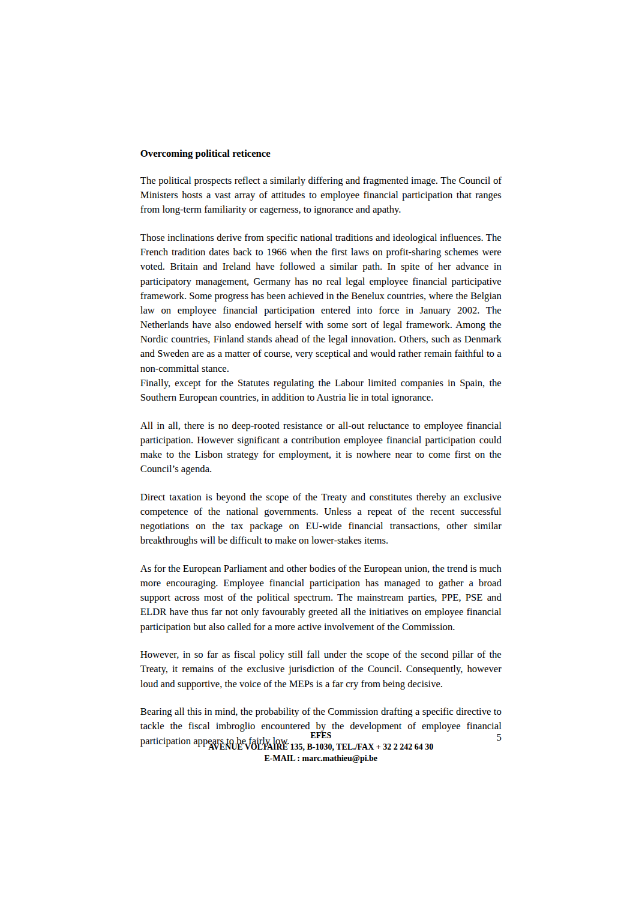Overcoming political reticence
The political prospects reflect a similarly differing and fragmented image. The Council of Ministers hosts a vast array of attitudes to employee financial participation that ranges from long-term familiarity or eagerness, to ignorance and apathy.
Those inclinations derive from specific national traditions and ideological influences. The French tradition dates back to 1966 when the first laws on profit-sharing schemes were voted. Britain and Ireland have followed a similar path. In spite of her advance in participatory management, Germany has no real legal employee financial participative framework. Some progress has been achieved in the Benelux countries, where the Belgian law on employee financial participation entered into force in January 2002. The Netherlands have also endowed herself with some sort of legal framework. Among the Nordic countries, Finland stands ahead of the legal innovation. Others, such as Denmark and Sweden are as a matter of course, very sceptical and would rather remain faithful to a non-committal stance.
Finally, except for the Statutes regulating the Labour limited companies in Spain, the Southern European countries, in addition to Austria lie in total ignorance.
All in all, there is no deep-rooted resistance or all-out reluctance to employee financial participation. However significant a contribution employee financial participation could make to the Lisbon strategy for employment, it is nowhere near to come first on the Council’s agenda.
Direct taxation is beyond the scope of the Treaty and constitutes thereby an exclusive competence of the national governments. Unless a repeat of the recent successful negotiations on the tax package on EU-wide financial transactions, other similar breakthroughs will be difficult to make on lower-stakes items.
As for the European Parliament and other bodies of the European union, the trend is much more encouraging. Employee financial participation has managed to gather a broad support across most of the political spectrum. The mainstream parties, PPE, PSE and ELDR have thus far not only favourably greeted all the initiatives on employee financial participation but also called for a more active involvement of the Commission.
However, in so far as fiscal policy still fall under the scope of the second pillar of the Treaty, it remains of the exclusive jurisdiction of the Council. Consequently, however loud and supportive, the voice of the MEPs is a far cry from being decisive.
Bearing all this in mind, the probability of the Commission drafting a specific directive to tackle the fiscal imbroglio encountered by the development of employee financial participation appears to be fairly low.
5 EFES
AVENUE VOLTAIRE 135, B-1030, TEL./FAX + 32 2 242 64 30
E-MAIL : marc.mathieu@pi.be